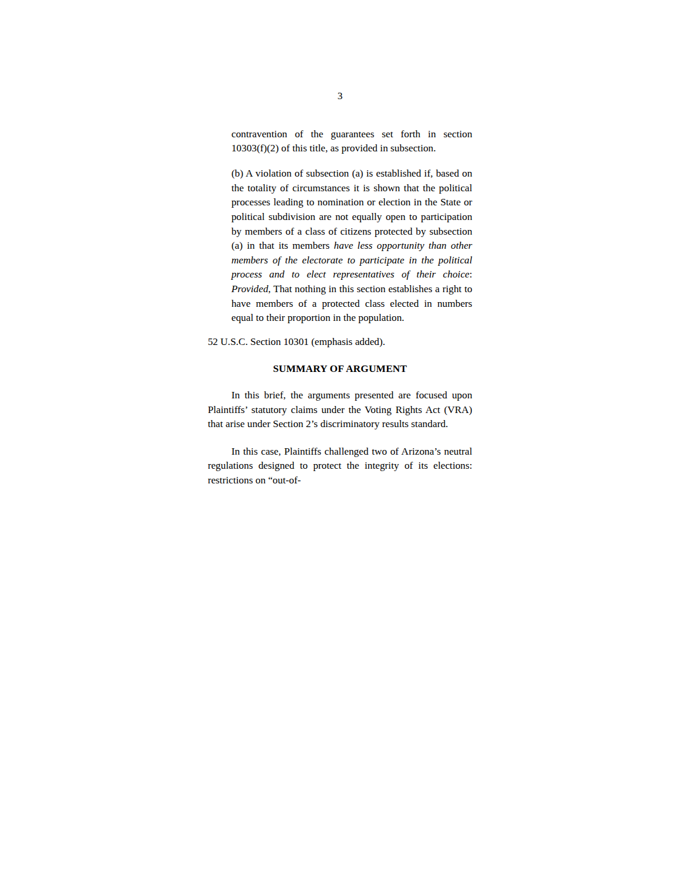3
contravention of the guarantees set forth in section 10303(f)(2) of this title, as provided in subsection.
(b) A violation of subsection (a) is established if, based on the totality of circumstances it is shown that the political processes leading to nomination or election in the State or political subdivision are not equally open to participation by members of a class of citizens protected by subsection (a) in that its members have less opportunity than other members of the electorate to participate in the political process and to elect representatives of their choice: Provided, That nothing in this section establishes a right to have members of a protected class elected in numbers equal to their proportion in the population.
52 U.S.C. Section 10301 (emphasis added).
SUMMARY OF ARGUMENT
In this brief, the arguments presented are focused upon Plaintiffs’ statutory claims under the Voting Rights Act (VRA) that arise under Section 2’s discriminatory results standard.
In this case, Plaintiffs challenged two of Arizona’s neutral regulations designed to protect the integrity of its elections: restrictions on “out-of-